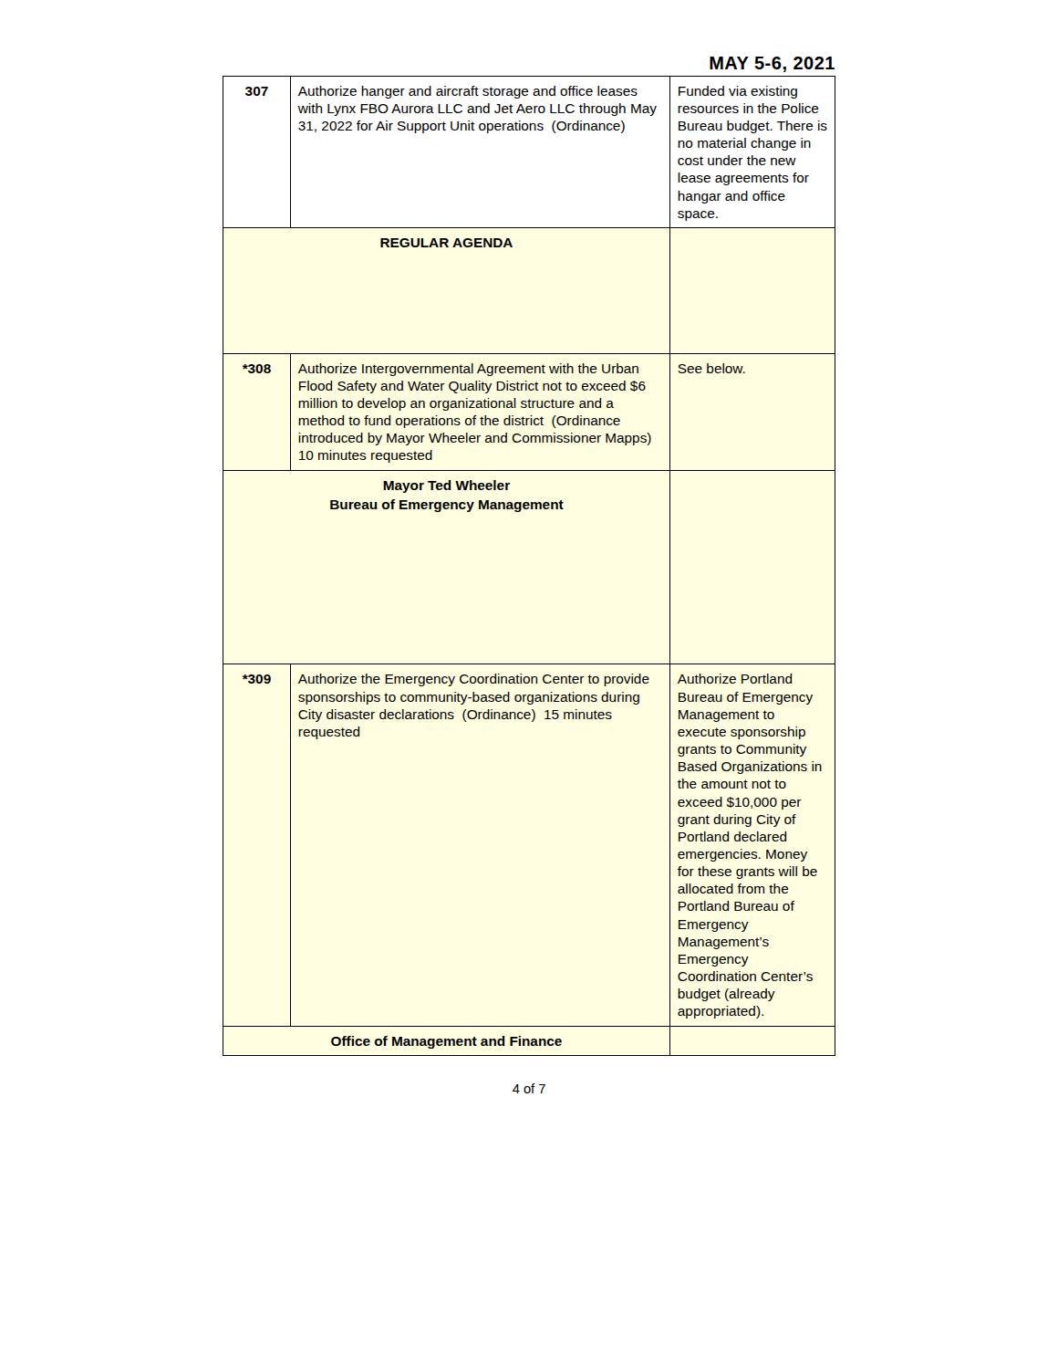MAY 5-6, 2021
| 307 | Authorize hanger and aircraft storage and office leases with Lynx FBO Aurora LLC and Jet Aero LLC through May 31, 2022 for Air Support Unit operations (Ordinance) | Funded via existing resources in the Police Bureau budget. There is no material change in cost under the new lease agreements for hangar and office space. |
| REGULAR AGENDA | |
| *308 | Authorize Intergovernmental Agreement with the Urban Flood Safety and Water Quality District not to exceed $6 million to develop an organizational structure and a method to fund operations of the district (Ordinance introduced by Mayor Wheeler and Commissioner Mapps) 10 minutes requested | See below. |
| Mayor Ted Wheeler Bureau of Emergency Management | |
| *309 | Authorize the Emergency Coordination Center to provide sponsorships to community-based organizations during City disaster declarations (Ordinance) 15 minutes requested | Authorize Portland Bureau of Emergency Management to execute sponsorship grants to Community Based Organizations in the amount not to exceed $10,000 per grant during City of Portland declared emergencies. Money for these grants will be allocated from the Portland Bureau of Emergency Management’s Emergency Coordination Center’s budget (already appropriated). |
| Office of Management and Finance | |
4 of 7